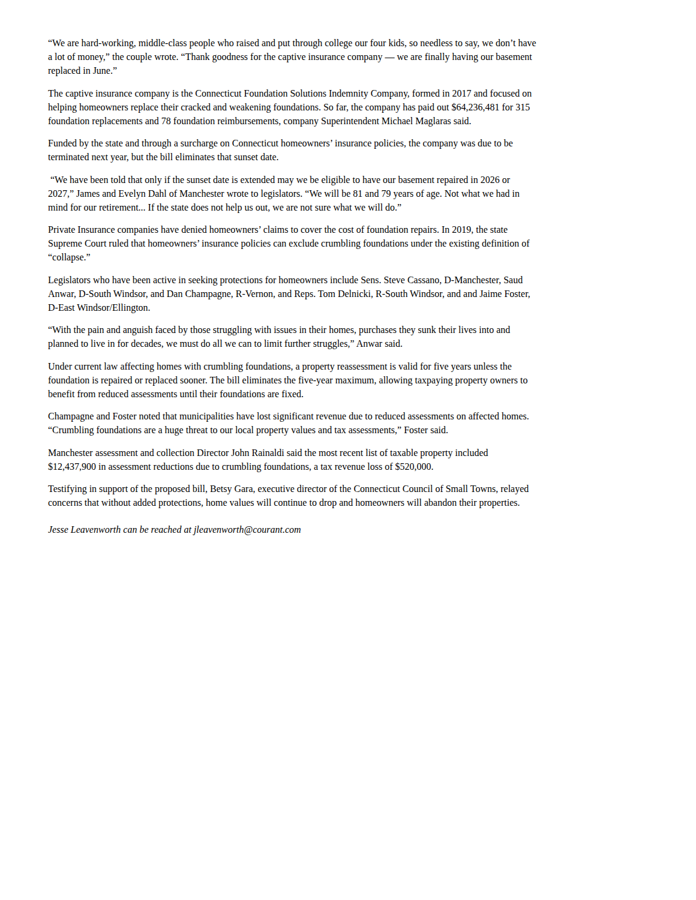“We are hard-working, middle-class people who raised and put through college our four kids, so needless to say, we don’t have a lot of money,” the couple wrote. “Thank goodness for the captive insurance company — we are finally having our basement replaced in June.”
The captive insurance company is the Connecticut Foundation Solutions Indemnity Company, formed in 2017 and focused on helping homeowners replace their cracked and weakening foundations. So far, the company has paid out $64,236,481 for 315 foundation replacements and 78 foundation reimbursements, company Superintendent Michael Maglaras said.
Funded by the state and through a surcharge on Connecticut homeowners’ insurance policies, the company was due to be terminated next year, but the bill eliminates that sunset date.
“We have been told that only if the sunset date is extended may we be eligible to have our basement repaired in 2026 or 2027,” James and Evelyn Dahl of Manchester wrote to legislators. “We will be 81 and 79 years of age. Not what we had in mind for our retirement... If the state does not help us out, we are not sure what we will do.”
Private Insurance companies have denied homeowners’ claims to cover the cost of foundation repairs. In 2019, the state Supreme Court ruled that homeowners’ insurance policies can exclude crumbling foundations under the existing definition of “collapse.”
Legislators who have been active in seeking protections for homeowners include Sens. Steve Cassano, D-Manchester, Saud Anwar, D-South Windsor, and Dan Champagne, R-Vernon, and Reps. Tom Delnicki, R-South Windsor, and and Jaime Foster, D-East Windsor/Ellington.
“With the pain and anguish faced by those struggling with issues in their homes, purchases they sunk their lives into and planned to live in for decades, we must do all we can to limit further struggles,” Anwar said.
Under current law affecting homes with crumbling foundations, a property reassessment is valid for five years unless the foundation is repaired or replaced sooner. The bill eliminates the five-year maximum, allowing taxpaying property owners to benefit from reduced assessments until their foundations are fixed.
Champagne and Foster noted that municipalities have lost significant revenue due to reduced assessments on affected homes.
“Crumbling foundations are a huge threat to our local property values and tax assessments,” Foster said.
Manchester assessment and collection Director John Rainaldi said the most recent list of taxable property included $12,437,900 in assessment reductions due to crumbling foundations, a tax revenue loss of $520,000.
Testifying in support of the proposed bill, Betsy Gara, executive director of the Connecticut Council of Small Towns, relayed concerns that without added protections, home values will continue to drop and homeowners will abandon their properties.
Jesse Leavenworth can be reached at jleavenworth@courant.com